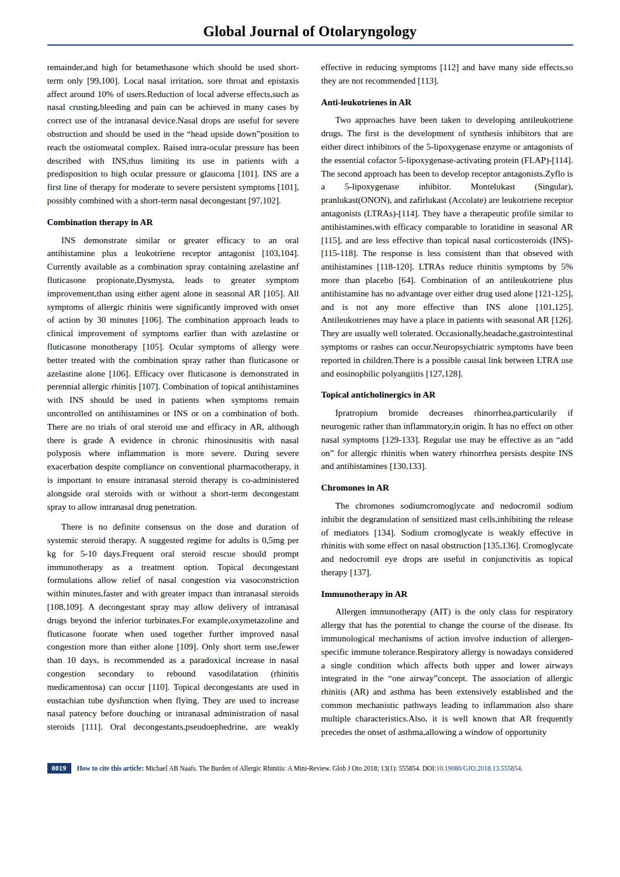Global Journal of Otolaryngology
remainder,and high for betamethasone which should be used short-term only [99,100]. Local nasal irritation, sore throat and epistaxis affect around 10% of users.Reduction of local adverse effects,such as nasal crusting,bleeding and pain can be achieved in many cases by correct use of the intranasal device.Nasal drops are useful for severe obstruction and should be used in the “head upside down”position to reach the ostiomeatal complex. Raised intra-ocular pressure has been described with INS,thus limiting its use in patients with a predisposition to high ocular pressure or glaucoma [101]. INS are a first line of therapy for moderate to severe persistent symptoms [101], possibly combined with a short-term nasal decongestant [97,102].
Combination therapy in AR
INS demonstrate similar or greater efficacy to an oral antihistamine plus a leukotriene receptor antagonist [103,104]. Currently available as a combination spray containing azelastine anf fluticasone propionate,Dysmysta, leads to greater symptom improvement,than using either agent alone in seasonal AR [105]. All symptoms of allergic rhinitis were significantly improved with onset of action by 30 minutes [106]. The combination approach leads to clinical improvement of symptoms earlier than with azelastine or fluticasone monotherapy [105]. Ocular symptoms of allergy were better treated with the combination spray rather than fluticasone or azelastine alone [106]. Efficacy over fluticasone is demonstrated in perennial allergic rhinitis [107]. Combination of topical antihistamines with INS should be used in patients when symptoms remain uncontrolled on antihistamines or INS or on a combination of both. There are no trials of oral steroid use and efficacy in AR, although there is grade A evidence in chronic rhinosinusitis with nasal polyposis where inflammation is more severe. During severe exacerbation despite compliance on conventional pharmacotherapy, it is important to ensure intranasal steroid therapy is co-administered alongside oral steroids with or without a short-term decongestant spray to allow intranasal drug penetration.
There is no definite consensus on the dose and duration of systemic steroid therapy. A suggested regime for adults is 0,5mg per kg for 5-10 days.Frequent oral steroid rescue should prompt immunotherapy as a treatment option. Topical decongestant formulations allow relief of nasal congestion via vasoconstriction within minutes,faster and with greater impact than intranasal steroids [108,109]. A decongestant spray may allow delivery of intranasal drugs beyond the inferior turbinates.For example,oxymetazoline and fluticasone fuorate when used together further improved nasal congestion more than either alone [109]. Only short term use,fewer than 10 days, is recommended as a paradoxical increase in nasal congestion secondary to rebound vasodilatation (rhinitis medicamentosa) can occur [110]. Topical decongestants are used in eustachian tube dysfunction when flying. They are used to increase nasal patency before douching or intranasal administration of nasal steroids [111]. Oral decongestants,pseudoephedrine, are weakly effective in reducing symptoms [112] and have many side effects,so they are not recommended [113].
Anti-leukotrienes in AR
Two approaches have been taken to developing antileukotriene drugs. The first is the development of synthesis inhibitors that are either direct inhibitors of the 5-lipoxygenase enzyme or antagonists of the essential cofactor 5-lipoxygenase-activating protein (FLAP)-[114]. The second approach has been to develop receptor antagonists.Zyflo is a 5-lipoxygenase inhibitor. Montelukast (Singular), pranlukast(ONON), and zafirlukast (Accolate) are leukotriene receptor antagonists (LTRAs)-[114]. They have a therapeutic profile similar to antihistamines,with efficacy comparable to loratidine in seasonal AR [115], and are less effective than topical nasal corticosteroids (INS)-[115-118]. The response is less consistent than that obseved with antihistamines [118-120]. LTRAs reduce rhinitis symptoms by 5% more than placebo [64]. Combination of an antileukotriene plus antihistamine has no advantage over either drug used alone [121-125], and is not any more effective than INS alone [101,125]. Antileukotrienes may have a place in patients with seasonal AR [126]. They are usually well tolerated. Occasionally,headache,gastrointestinal symptoms or rashes can occur.Neuropsychiatric symptoms have been reported in children.There is a possible causal link between LTRA use and eosinophilic polyangiitis [127,128].
Topical anticholinergics in AR
Ipratropium bromide decreases rhinorrhea,particularily if neurogenic rather than inflammatory,in origin. It has no effect on other nasal symptoms [129-133]. Regular use may be effective as an “add on” for allergic rhinitis when watery rhinorrhea persists despite INS and antihistamines [130,133].
Chromones in AR
The chromones sodiumcromoglycate and nedocromil sodium inhibit the degranulation of sensitized mast cells,inhibiting the release of mediators [134]. Sodium cromoglycate is weakly effective in rhinitis with some effect on nasal obstruction [135,136]. Cromoglycate and nedocromil eye drops are useful in conjunctivitis as topical therapy [137].
Immunotherapy in AR
Allergen immunotherapy (AIT) is the only class for respiratory allergy that has the potential to change the course of the disease. Its immunological mechanisms of action involve induction of allergen-specific immune tolerance.Respiratory allergy is nowadays considered a single condition which affects both upper and lower airways integrated in the “one airway”concept. The association of allergic rhinitis (AR) and asthma has been extensively established and the common mechanistic pathways leading to inflammation also share multiple characteristics.Also, it is well known that AR frequently precedes the onset of asthma,allowing a window of opportunity
0019 How to cite this article: Michael AB Naafs. The Burden of Allergic Rhinitis: A Mini-Review. Glob J Oto 2018; 13(1): 555854. DOI: 10.19080/GJO.2018.13.555854.